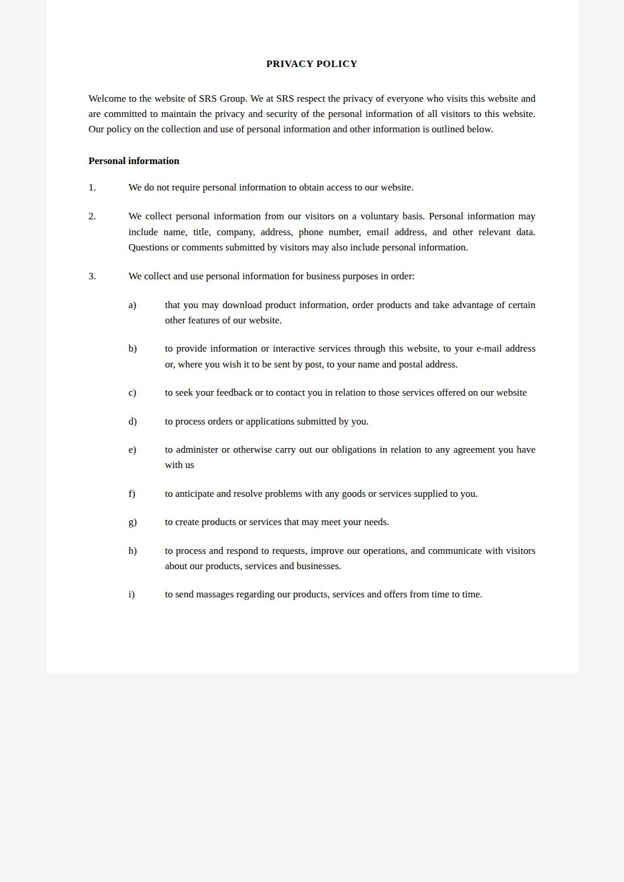PRIVACY POLICY
Welcome to the website of SRS Group. We at SRS respect the privacy of everyone who visits this website and are committed to maintain the privacy and security of the personal information of all visitors to this website. Our policy on the collection and use of personal information and other information is outlined below.
Personal information
We do not require personal information to obtain access to our website.
We collect personal information from our visitors on a voluntary basis. Personal information may include name, title, company, address, phone number, email address, and other relevant data. Questions or comments submitted by visitors may also include personal information.
We collect and use personal information for business purposes in order:
that you may download product information, order products and take advantage of certain other features of our website.
to provide information or interactive services through this website, to your e-mail address or, where you wish it to be sent by post, to your name and postal address.
to seek your feedback or to contact you in relation to those services offered on our website
to process orders or applications submitted by you.
to administer or otherwise carry out our obligations in relation to any agreement you have with us
to anticipate and resolve problems with any goods or services supplied to you.
to create products or services that may meet your needs.
to process and respond to requests, improve our operations, and communicate with visitors about our products, services and businesses.
to send massages regarding our products, services and offers from time to time.